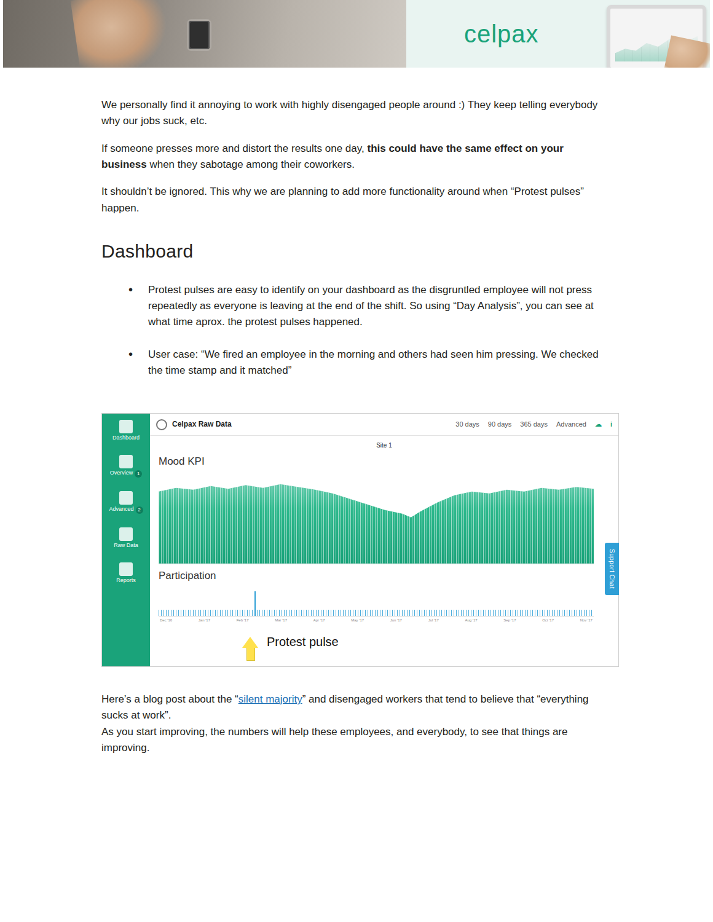celpax
We personally find it annoying to work with highly disengaged people around :) They keep telling everybody why our jobs suck, etc.
If someone presses more and distort the results one day, this could have the same effect on your business when they sabotage among their coworkers.
It shouldn’t be ignored. This why we are planning to add more functionality around when “Protest pulses” happen.
Dashboard
Protest pulses are easy to identify on your dashboard as the disgruntled employee will not press repeatedly as everyone is leaving at the end of the shift. So using “Day Analysis”, you can see at what time aprox. the protest pulses happened.
User case: “We fired an employee in the morning and others had seen him pressing. We checked the time stamp and it matched”
Dashboard
Overview1
Advanced2
Raw Data
Reports
Celpax Raw Data 30 days 90 days 365 days Advanced ☁ i
Site 1
Mood KPI
75% 50% 25% 0
Participation
Dec '16 Jan '17 Feb '17 Mar '17 Apr '17 May '17 Jun '17 Jul '17 Aug '17 Sep '17 Oct '17 Nov '17
Protest pulse
Support Chat
Here’s a blog post about the “silent majority” and disengaged workers that tend to believe that “everything sucks at work”.
As you start improving, the numbers will help these employees, and everybody, to see that things are improving.